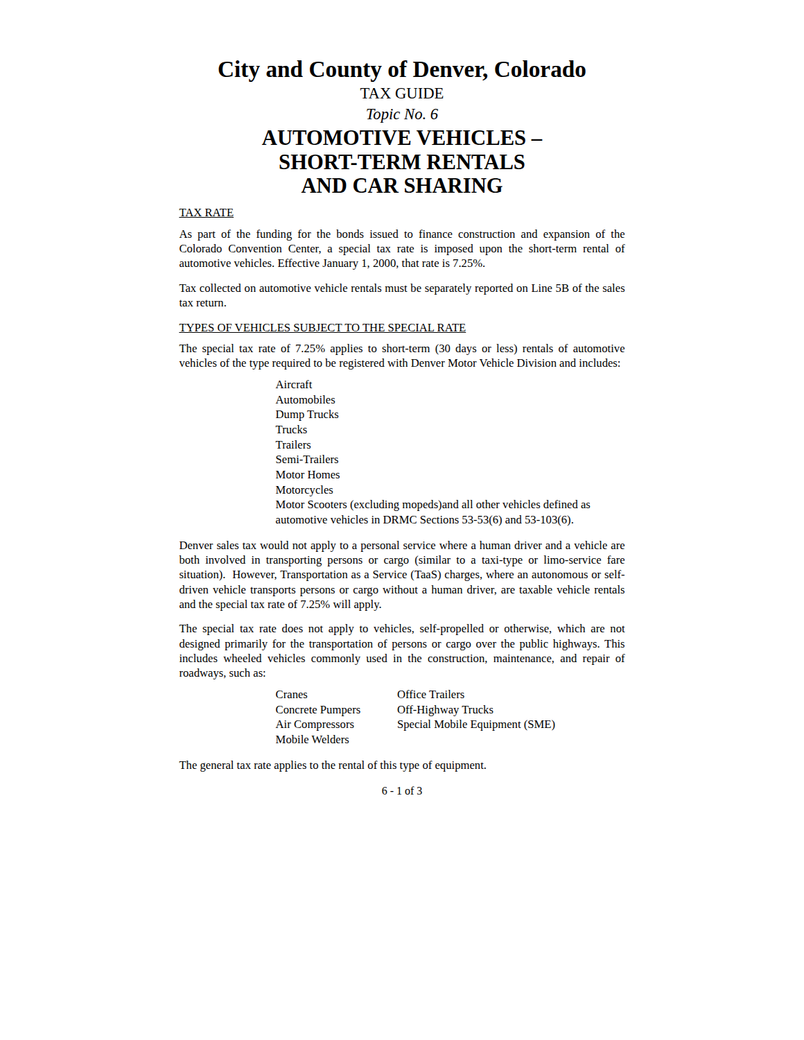City and County of Denver, Colorado
TAX GUIDE
Topic No. 6
AUTOMOTIVE VEHICLES –
SHORT-TERM RENTALS
AND CAR SHARING
TAX RATE
As part of the funding for the bonds issued to finance construction and expansion of the Colorado Convention Center, a special tax rate is imposed upon the short-term rental of automotive vehicles. Effective January 1, 2000, that rate is 7.25%.
Tax collected on automotive vehicle rentals must be separately reported on Line 5B of the sales tax return.
TYPES OF VEHICLES SUBJECT TO THE SPECIAL RATE
The special tax rate of 7.25% applies to short-term (30 days or less) rentals of automotive vehicles of the type required to be registered with Denver Motor Vehicle Division and includes:
Aircraft
Automobiles
Dump Trucks
Trucks
Trailers
Semi-Trailers
Motor Homes
Motorcycles
Motor Scooters (excluding mopeds)and all other vehicles defined as automotive vehicles in DRMC Sections 53-53(6) and 53-103(6).
Denver sales tax would not apply to a personal service where a human driver and a vehicle are both involved in transporting persons or cargo (similar to a taxi-type or limo-service fare situation). However, Transportation as a Service (TaaS) charges, where an autonomous or self-driven vehicle transports persons or cargo without a human driver, are taxable vehicle rentals and the special tax rate of 7.25% will apply.
The special tax rate does not apply to vehicles, self-propelled or otherwise, which are not designed primarily for the transportation of persons or cargo over the public highways. This includes wheeled vehicles commonly used in the construction, maintenance, and repair of roadways, such as:
| Cranes | Office Trailers |
| Concrete Pumpers | Off-Highway Trucks |
| Air Compressors | Special Mobile Equipment (SME) |
| Mobile Welders | |
The general tax rate applies to the rental of this type of equipment.
6 - 1 of 3